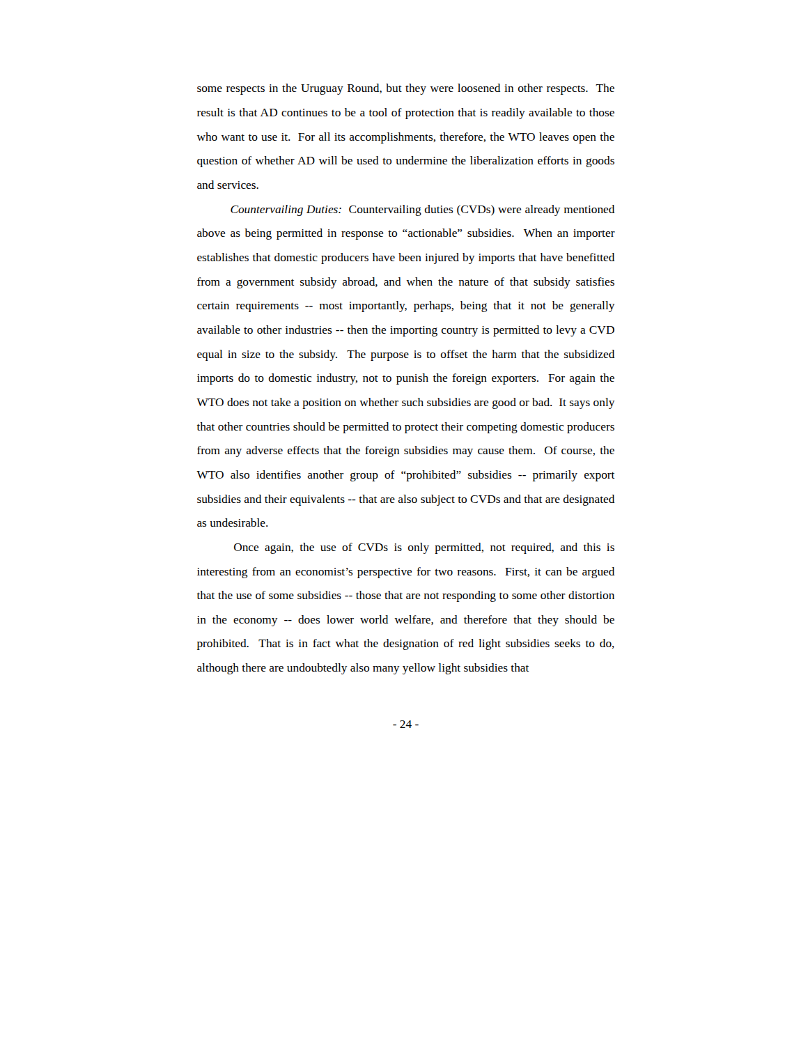some respects in the Uruguay Round, but they were loosened in other respects. The result is that AD continues to be a tool of protection that is readily available to those who want to use it. For all its accomplishments, therefore, the WTO leaves open the question of whether AD will be used to undermine the liberalization efforts in goods and services.
Countervailing Duties: Countervailing duties (CVDs) were already mentioned above as being permitted in response to “actionable” subsidies. When an importer establishes that domestic producers have been injured by imports that have benefitted from a government subsidy abroad, and when the nature of that subsidy satisfies certain requirements -- most importantly, perhaps, being that it not be generally available to other industries -- then the importing country is permitted to levy a CVD equal in size to the subsidy. The purpose is to offset the harm that the subsidized imports do to domestic industry, not to punish the foreign exporters. For again the WTO does not take a position on whether such subsidies are good or bad. It says only that other countries should be permitted to protect their competing domestic producers from any adverse effects that the foreign subsidies may cause them. Of course, the WTO also identifies another group of “prohibited” subsidies -- primarily export subsidies and their equivalents -- that are also subject to CVDs and that are designated as undesirable.
Once again, the use of CVDs is only permitted, not required, and this is interesting from an economist’s perspective for two reasons. First, it can be argued that the use of some subsidies -- those that are not responding to some other distortion in the economy -- does lower world welfare, and therefore that they should be prohibited. That is in fact what the designation of red light subsidies seeks to do, although there are undoubtedly also many yellow light subsidies that
- 24 -